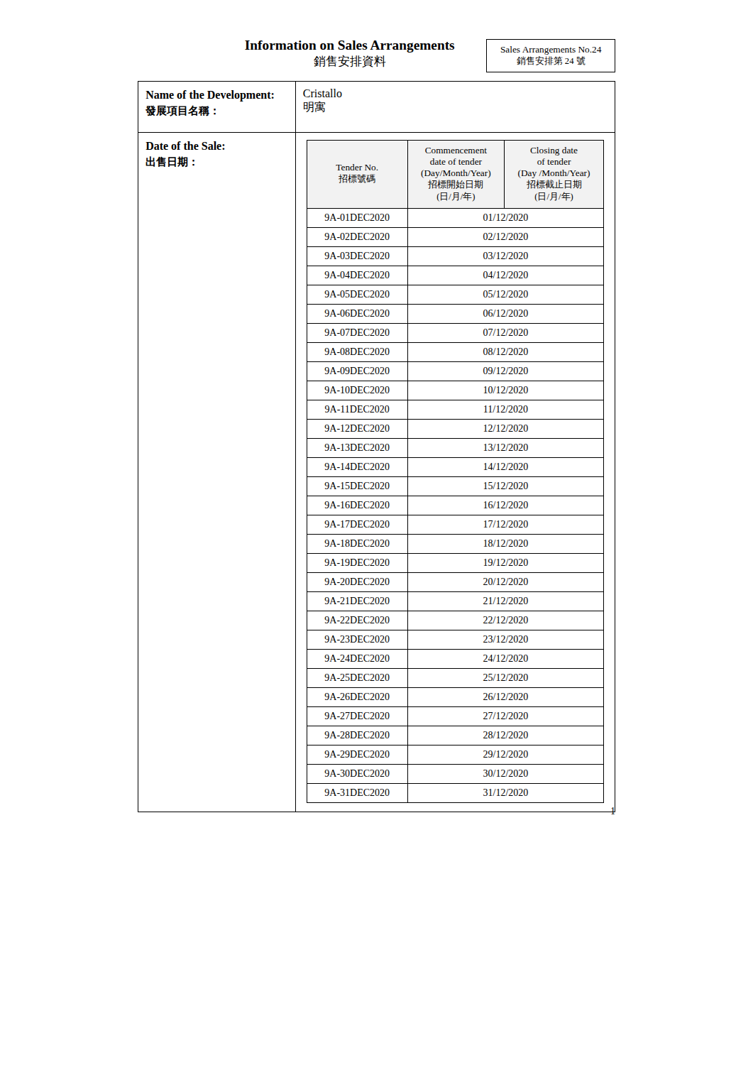Information on Sales Arrangements
銷售安排資料
Sales Arrangements No.24
銷售安排第 24 號
| Name of the Development: 發展項目名稱： | Cristallo 明寓 |
| Date of the Sale: 出售日期： | / Tender No. 招標號碼 / Commencement date of tender (Day/Month/Year) 招標開始日期 (日/月/年) / Closing date of tender (Day /Month/Year) 招標截止日期 (日/月/年) / / --- / --- / --- / / 9A-01DEC2020 / 01/12/2020 / / 9A-02DEC2020 / 02/12/2020 / / 9A-03DEC2020 / 03/12/2020 / / 9A-04DEC2020 / 04/12/2020 / / 9A-05DEC2020 / 05/12/2020 / / 9A-06DEC2020 / 06/12/2020 / / 9A-07DEC2020 / 07/12/2020 / / 9A-08DEC2020 / 08/12/2020 / / 9A-09DEC2020 / 09/12/2020 / / 9A-10DEC2020 / 10/12/2020 / / 9A-11DEC2020 / 11/12/2020 / / 9A-12DEC2020 / 12/12/2020 / / 9A-13DEC2020 / 13/12/2020 / / 9A-14DEC2020 / 14/12/2020 / / 9A-15DEC2020 / 15/12/2020 / / 9A-16DEC2020 / 16/12/2020 / / 9A-17DEC2020 / 17/12/2020 / / 9A-18DEC2020 / 18/12/2020 / / 9A-19DEC2020 / 19/12/2020 / / 9A-20DEC2020 / 20/12/2020 / / 9A-21DEC2020 / 21/12/2020 / / 9A-22DEC2020 / 22/12/2020 / / 9A-23DEC2020 / 23/12/2020 / / 9A-24DEC2020 / 24/12/2020 / / 9A-25DEC2020 / 25/12/2020 / / 9A-26DEC2020 / 26/12/2020 / / 9A-27DEC2020 / 27/12/2020 / / 9A-28DEC2020 / 28/12/2020 / / 9A-29DEC2020 / 29/12/2020 / / 9A-30DEC2020 / 30/12/2020 / / 9A-31DEC2020 / 31/12/2020 / |
1